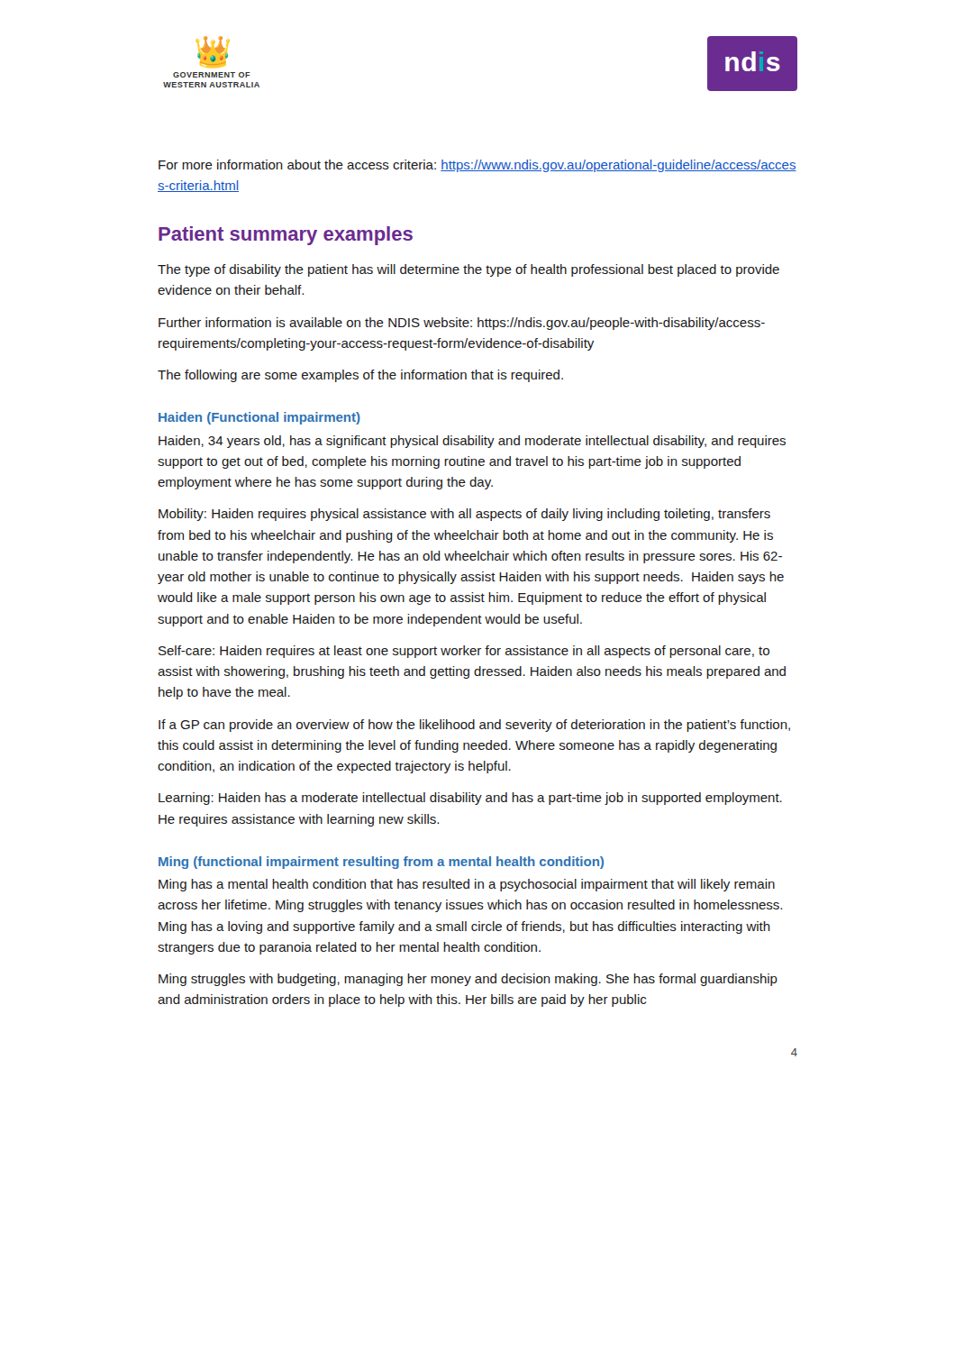👑
GOVERNMENT OF
WESTERN AUSTRALIA
ndis
For more information about the access criteria: https://www.ndis.gov.au/operational-guideline/access/access-criteria.html
Patient summary examples
The type of disability the patient has will determine the type of health professional best placed to provide evidence on their behalf.
Further information is available on the NDIS website: https://ndis.gov.au/people-with-disability/access-requirements/completing-your-access-request-form/evidence-of-disability
The following are some examples of the information that is required.
Haiden (Functional impairment)
Haiden, 34 years old, has a significant physical disability and moderate intellectual disability, and requires support to get out of bed, complete his morning routine and travel to his part-time job in supported employment where he has some support during the day.
Mobility: Haiden requires physical assistance with all aspects of daily living including toileting, transfers from bed to his wheelchair and pushing of the wheelchair both at home and out in the community. He is unable to transfer independently. He has an old wheelchair which often results in pressure sores. His 62-year old mother is unable to continue to physically assist Haiden with his support needs. Haiden says he would like a male support person his own age to assist him. Equipment to reduce the effort of physical support and to enable Haiden to be more independent would be useful.
Self-care: Haiden requires at least one support worker for assistance in all aspects of personal care, to assist with showering, brushing his teeth and getting dressed. Haiden also needs his meals prepared and help to have the meal.
If a GP can provide an overview of how the likelihood and severity of deterioration in the patient’s function, this could assist in determining the level of funding needed. Where someone has a rapidly degenerating condition, an indication of the expected trajectory is helpful.
Learning: Haiden has a moderate intellectual disability and has a part-time job in supported employment. He requires assistance with learning new skills.
Ming (functional impairment resulting from a mental health condition)
Ming has a mental health condition that has resulted in a psychosocial impairment that will likely remain across her lifetime. Ming struggles with tenancy issues which has on occasion resulted in homelessness. Ming has a loving and supportive family and a small circle of friends, but has difficulties interacting with strangers due to paranoia related to her mental health condition.
Ming struggles with budgeting, managing her money and decision making. She has formal guardianship and administration orders in place to help with this. Her bills are paid by her public
4